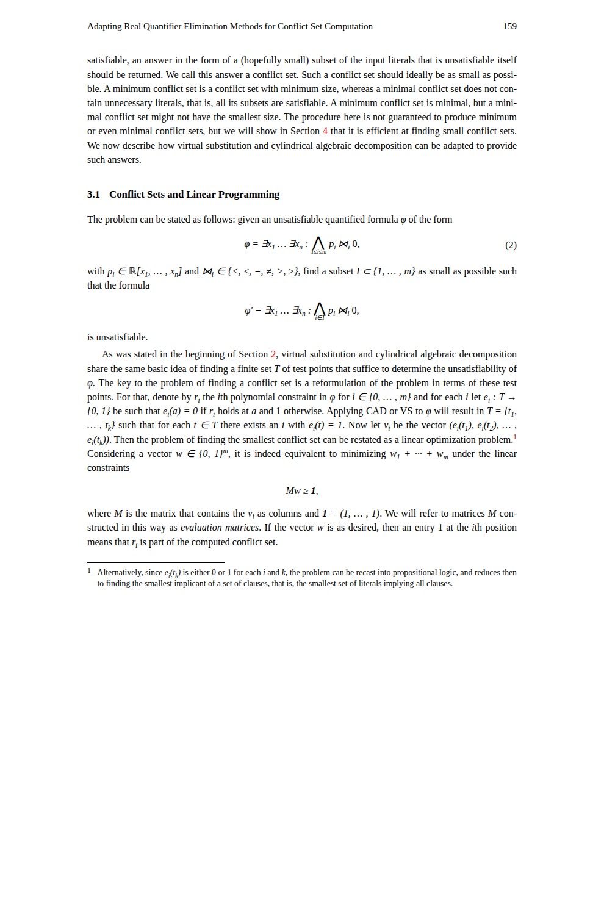Adapting Real Quantifier Elimination Methods for Conflict Set Computation 159
satisfiable, an answer in the form of a (hopefully small) subset of the input literals that is unsatisfiable itself should be returned. We call this answer a conflict set. Such a conflict set should ideally be as small as possible. A minimum conflict set is a conflict set with minimum size, whereas a minimal conflict set does not contain unnecessary literals, that is, all its subsets are satisfiable. A minimum conflict set is minimal, but a minimal conflict set might not have the smallest size. The procedure here is not guaranteed to produce minimum or even minimal conflict sets, but we will show in Section 4 that it is efficient at finding small conflict sets. We now describe how virtual substitution and cylindrical algebraic decomposition can be adapted to provide such answers.
3.1 Conflict Sets and Linear Programming
The problem can be stated as follows: given an unsatisfiable quantified formula φ of the form
φ = ∃x1 … ∃xn : ⋀1≤i≤m pi ⋈i 0, (2)
with pi ∈ ℝ[x1, … , xn] and ⋈i ∈ {<, ≤, =, ≠, >, ≥}, find a subset I ⊂ {1, … , m} as small as possible such that the formula
φ′ = ∃x1 … ∃xn : ⋀i∈I pi ⋈i 0,
is unsatisfiable.
As was stated in the beginning of Section 2, virtual substitution and cylindrical algebraic decomposition share the same basic idea of finding a finite set T of test points that suffice to determine the unsatisfiability of φ. The key to the problem of finding a conflict set is a reformulation of the problem in terms of these test points. For that, denote by ri the ith polynomial constraint in φ for i ∈ {0, … , m} and for each i let ei : T → {0, 1} be such that ei(a) = 0 if ri holds at a and 1 otherwise. Applying CAD or VS to φ will result in T = {t1, … , tk} such that for each t ∈ T there exists an i with ei(t) = 1. Now let vi be the vector (ei(t1), ei(t2), … , ei(tk)). Then the problem of finding the smallest conflict set can be restated as a linear optimization problem.1 Considering a vector w ∈ {0, 1}m, it is indeed equivalent to minimizing w1 + ··· + wm under the linear constraints
Mw ≥ 1,
where M is the matrix that contains the vi as columns and 1 = (1, … , 1). We will refer to matrices M constructed in this way as evaluation matrices. If the vector w is as desired, then an entry 1 at the ith position means that ri is part of the computed conflict set.
1 Alternatively, since ei(tk) is either 0 or 1 for each i and k, the problem can be recast into propositional logic, and reduces then to finding the smallest implicant of a set of clauses, that is, the smallest set of literals implying all clauses.